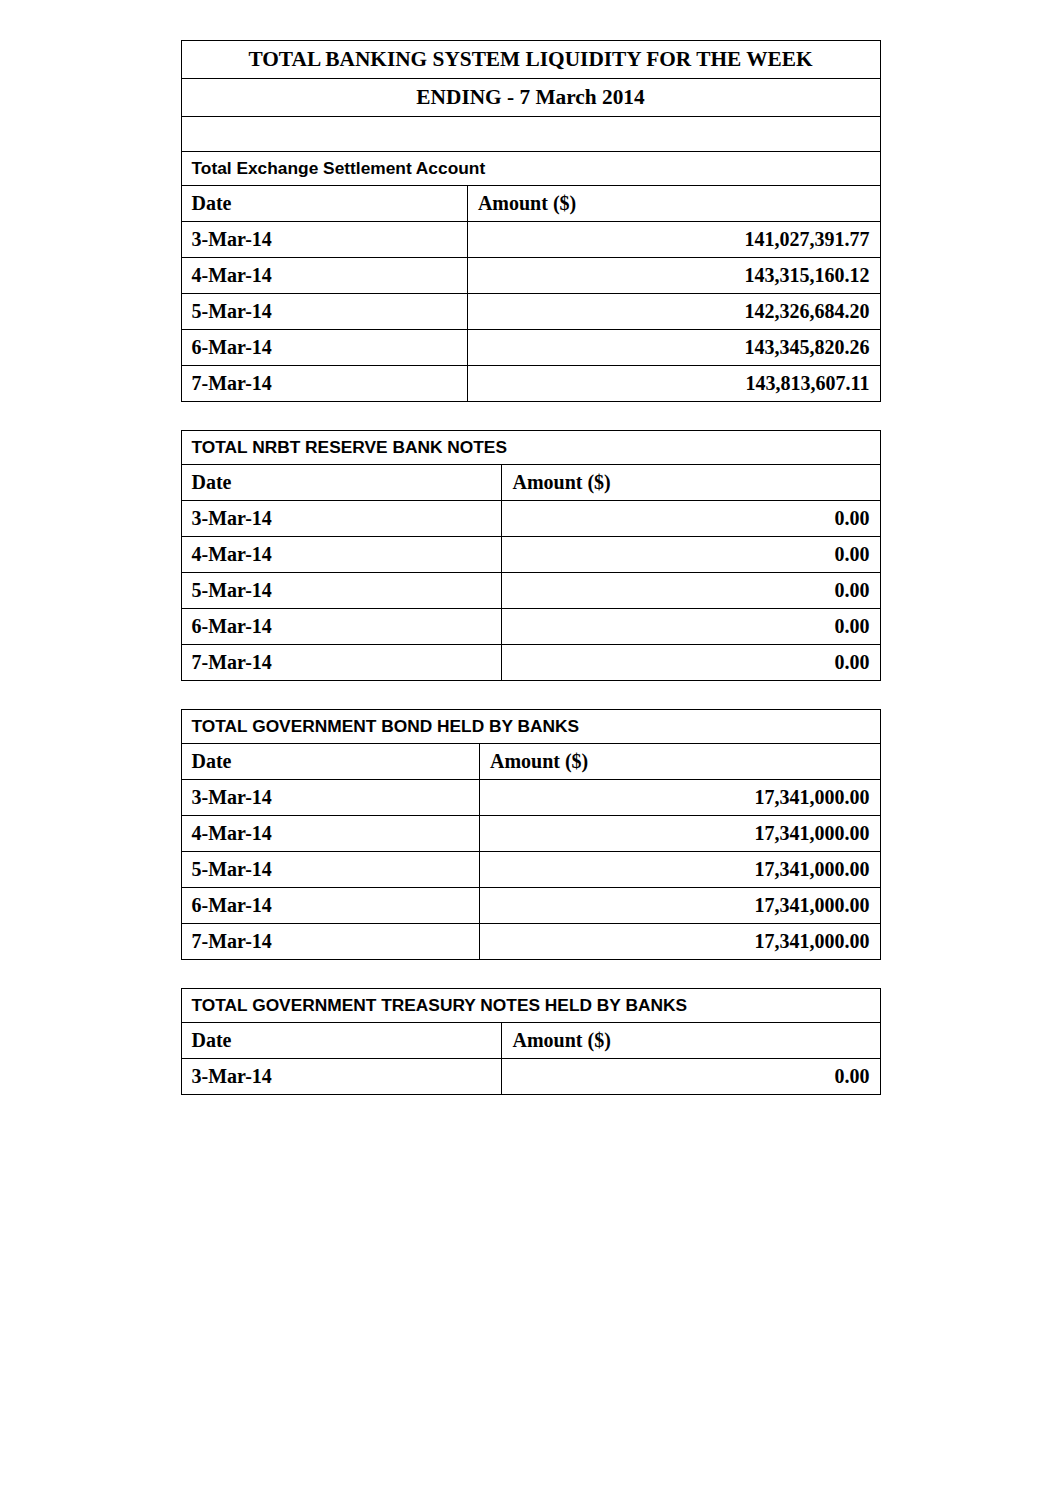| TOTAL BANKING SYSTEM LIQUIDITY FOR THE WEEK |
| ENDING - 7 March 2014 |
| Total Exchange Settlement Account |
| Date | Amount ($) |
| 3-Mar-14 | 141,027,391.77 |
| 4-Mar-14 | 143,315,160.12 |
| 5-Mar-14 | 142,326,684.20 |
| 6-Mar-14 | 143,345,820.26 |
| 7-Mar-14 | 143,813,607.11 |
| TOTAL NRBT RESERVE BANK NOTES |
| Date | Amount ($) |
| 3-Mar-14 | 0.00 |
| 4-Mar-14 | 0.00 |
| 5-Mar-14 | 0.00 |
| 6-Mar-14 | 0.00 |
| 7-Mar-14 | 0.00 |
| TOTAL GOVERNMENT BOND HELD BY BANKS |
| Date | Amount ($) |
| 3-Mar-14 | 17,341,000.00 |
| 4-Mar-14 | 17,341,000.00 |
| 5-Mar-14 | 17,341,000.00 |
| 6-Mar-14 | 17,341,000.00 |
| 7-Mar-14 | 17,341,000.00 |
| TOTAL GOVERNMENT TREASURY NOTES HELD BY BANKS |
| Date | Amount ($) |
| 3-Mar-14 | 0.00 |